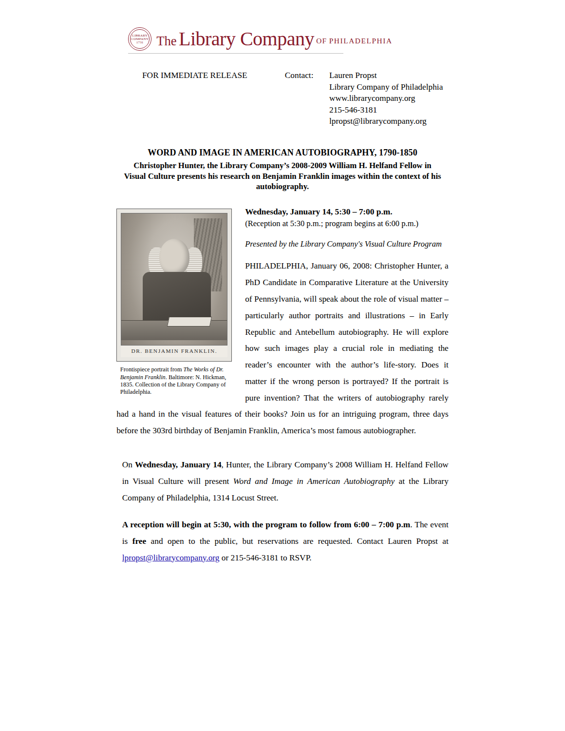LIBRARY
COMPANY
1731
The Library Company OF PHILADELPHIA
FOR IMMEDIATE RELEASE
Contact:
Lauren Propst
Library Company of Philadelphia
www.librarycompany.org
215-546-3181
lpropst@librarycompany.org
WORD AND IMAGE IN AMERICAN AUTOBIOGRAPHY, 1790-1850
Christopher Hunter, the Library Company’s 2008-2009 William H. Helfand Fellow in Visual Culture presents his research on Benjamin Franklin images within the context of his autobiography.
DR. BENJAMIN FRANKLIN.
Frontispiece portrait from The Works of Dr. Benjamin Franklin. Baltimore: N. Hickman, 1835. Collection of the Library Company of Philadelphia.
Wednesday, January 14, 5:30 – 7:00 p.m.
(Reception at 5:30 p.m.; program begins at 6:00 p.m.)
Presented by the Library Company's Visual Culture Program
PHILADELPHIA, January 06, 2008: Christopher Hunter, a PhD Candidate in Comparative Literature at the University of Pennsylvania, will speak about the role of visual matter – particularly author portraits and illustrations – in Early Republic and Antebellum autobiography. He will explore how such images play a crucial role in mediating the reader’s encounter with the author’s life-story. Does it matter if the wrong person is portrayed? If the portrait is pure invention? That the writers of autobiography rarely had a hand in the visual features of their books? Join us for an intriguing program, three days before the 303rd birthday of Benjamin Franklin, America’s most famous autobiographer.
On Wednesday, January 14, Hunter, the Library Company’s 2008 William H. Helfand Fellow in Visual Culture will present Word and Image in American Autobiography at the Library Company of Philadelphia, 1314 Locust Street.
A reception will begin at 5:30, with the program to follow from 6:00 – 7:00 p.m. The event is free and open to the public, but reservations are requested. Contact Lauren Propst at lpropst@librarycompany.org or 215-546-3181 to RSVP.